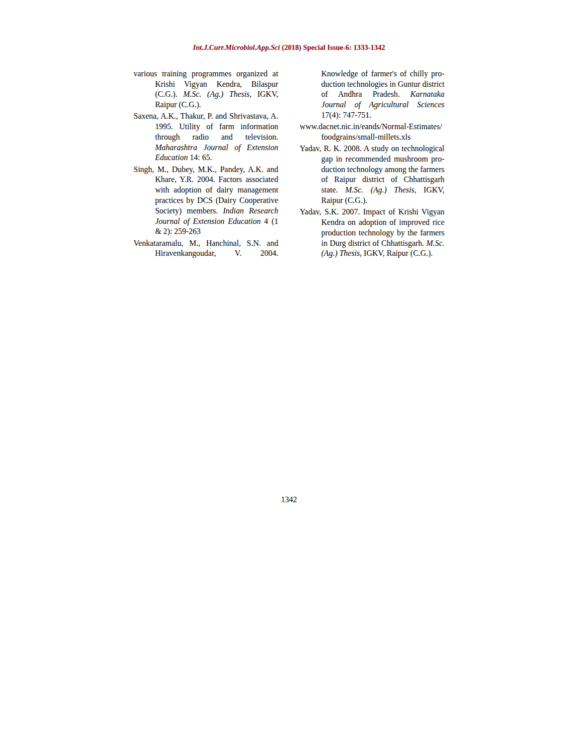Int.J.Curr.Microbiol.App.Sci (2018) Special Issue-6: 1333-1342
various training programmes organized at Krishi Vigyan Kendra, Bilaspur (C.G.). M.Sc. (Ag.) Thesis, IGKV, Raipur (C.G.).
Saxena, A.K., Thakur, P. and Shrivastava, A. 1995. Utility of farm information through radio and television. Maharashtra Journal of Extension Education 14: 65.
Singh, M., Dubey, M.K., Pandey, A.K. and Khare, Y.R. 2004. Factors associated with adoption of dairy management practices by DCS (Dairy Cooperative Society) members. Indian Research Journal of Extension Education 4 (1 & 2): 259-263
Venkataramalu, M., Hanchinal, S.N. and Hiravenkangoudar, V. 2004. Knowledge of farmer's of chilly production technologies in Guntur district of Andhra Pradesh. Karnataka Journal of Agricultural Sciences 17(4): 747-751.
www.dacnet.nic.in/eands/Normal-Estimates/foodgrains/small-millets.xls
Yadav, R. K. 2008. A study on technological gap in recommended mushroom production technology among the farmers of Raipur district of Chhattisgarh state. M.Sc. (Ag.) Thesis, IGKV, Raipur (C.G.).
Yadav, S.K. 2007. Impact of Krishi Vigyan Kendra on adoption of improved rice production technology by the farmers in Durg district of Chhattisgarh. M.Sc. (Ag.) Thesis, IGKV, Raipur (C.G.).
1342